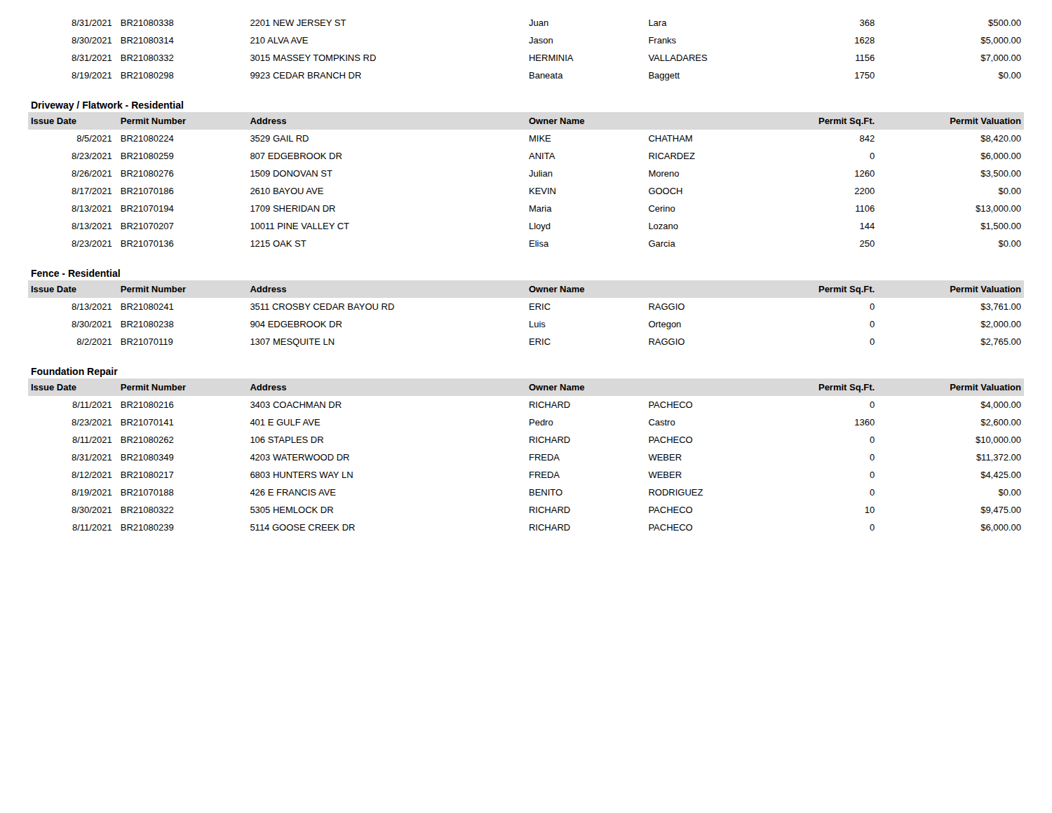| 8/31/2021 | BR21080338 | 2201 NEW JERSEY ST | Juan | Lara | 368 | $500.00 |
| 8/30/2021 | BR21080314 | 210 ALVA AVE | Jason | Franks | 1628 | $5,000.00 |
| 8/31/2021 | BR21080332 | 3015 MASSEY TOMPKINS RD | HERMINIA | VALLADARES | 1156 | $7,000.00 |
| 8/19/2021 | BR21080298 | 9923 CEDAR BRANCH DR | Baneata | Baggett | 1750 | $0.00 |
| Driveway / Flatwork - Residential |
| Issue Date | Permit Number | Address | Owner Name | Permit Sq.Ft. | Permit Valuation |
| 8/5/2021 | BR21080224 | 3529 GAIL RD | MIKE | CHATHAM | 842 | $8,420.00 |
| 8/23/2021 | BR21080259 | 807 EDGEBROOK DR | ANITA | RICARDEZ | 0 | $6,000.00 |
| 8/26/2021 | BR21080276 | 1509 DONOVAN ST | Julian | Moreno | 1260 | $3,500.00 |
| 8/17/2021 | BR21070186 | 2610 BAYOU AVE | KEVIN | GOOCH | 2200 | $0.00 |
| 8/13/2021 | BR21070194 | 1709 SHERIDAN DR | Maria | Cerino | 1106 | $13,000.00 |
| 8/13/2021 | BR21070207 | 10011 PINE VALLEY CT | Lloyd | Lozano | 144 | $1,500.00 |
| 8/23/2021 | BR21070136 | 1215 OAK ST | Elisa | Garcia | 250 | $0.00 |
| Fence - Residential |
| Issue Date | Permit Number | Address | Owner Name | Permit Sq.Ft. | Permit Valuation |
| 8/13/2021 | BR21080241 | 3511 CROSBY CEDAR BAYOU RD | ERIC | RAGGIO | 0 | $3,761.00 |
| 8/30/2021 | BR21080238 | 904 EDGEBROOK DR | Luis | Ortegon | 0 | $2,000.00 |
| 8/2/2021 | BR21070119 | 1307 MESQUITE LN | ERIC | RAGGIO | 0 | $2,765.00 |
| Foundation Repair |
| Issue Date | Permit Number | Address | Owner Name | Permit Sq.Ft. | Permit Valuation |
| 8/11/2021 | BR21080216 | 3403 COACHMAN DR | RICHARD | PACHECO | 0 | $4,000.00 |
| 8/23/2021 | BR21070141 | 401 E GULF AVE | Pedro | Castro | 1360 | $2,600.00 |
| 8/11/2021 | BR21080262 | 106 STAPLES DR | RICHARD | PACHECO | 0 | $10,000.00 |
| 8/31/2021 | BR21080349 | 4203 WATERWOOD DR | FREDA | WEBER | 0 | $11,372.00 |
| 8/12/2021 | BR21080217 | 6803 HUNTERS WAY LN | FREDA | WEBER | 0 | $4,425.00 |
| 8/19/2021 | BR21070188 | 426 E FRANCIS AVE | BENITO | RODRIGUEZ | 0 | $0.00 |
| 8/30/2021 | BR21080322 | 5305 HEMLOCK DR | RICHARD | PACHECO | 10 | $9,475.00 |
| 8/11/2021 | BR21080239 | 5114 GOOSE CREEK DR | RICHARD | PACHECO | 0 | $6,000.00 |